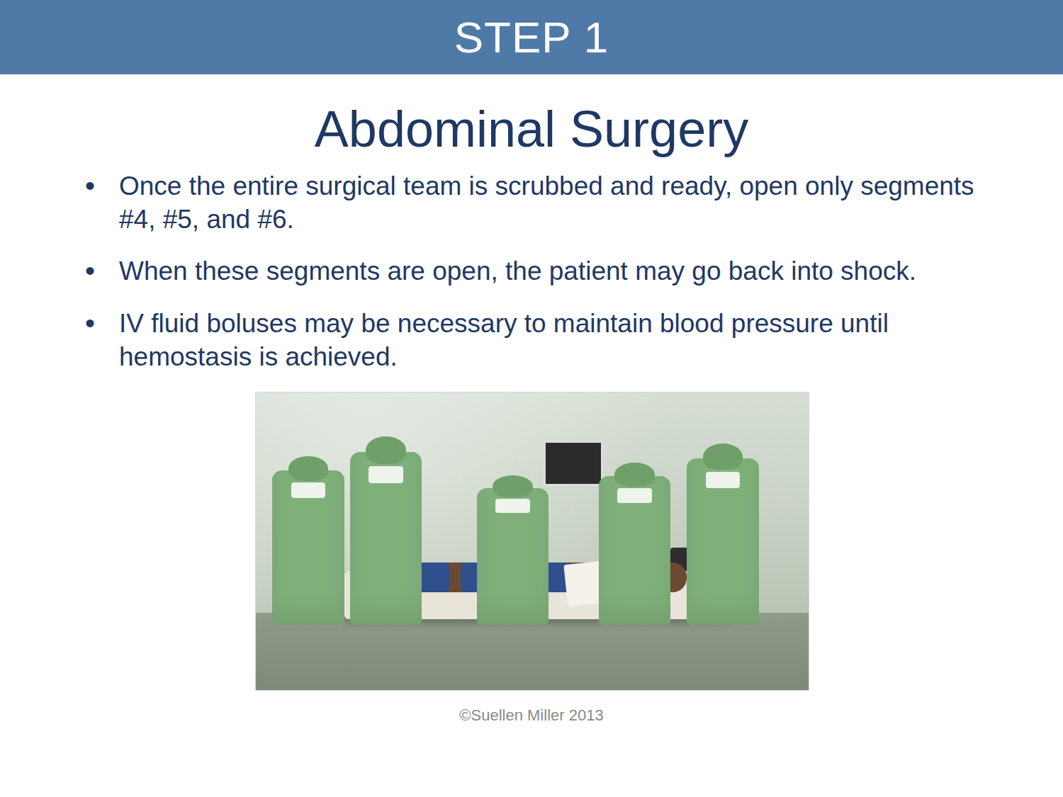STEP 1
Abdominal Surgery
Once the entire surgical team is scrubbed and ready, open only segments #4, #5, and #6.
When these segments are open, the patient may go back into shock.
IV fluid boluses may be necessary to maintain blood pressure until hemostasis is achieved.
©Suellen Miller 2013